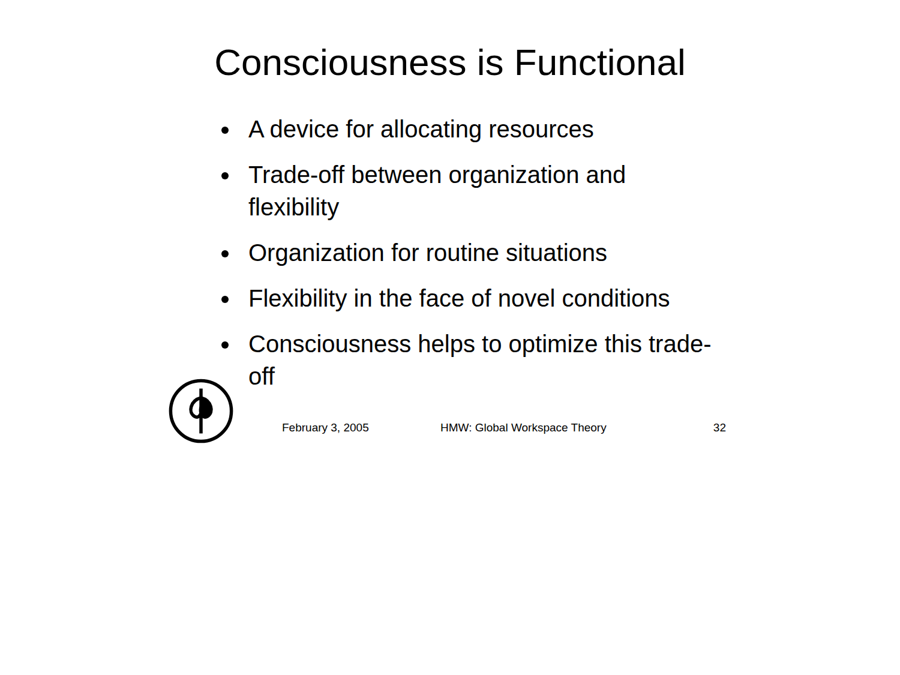Consciousness is Functional
A device for allocating resources
Trade-off between organization and flexibility
Organization for routine situations
Flexibility in the face of novel conditions
Consciousness helps to optimize this trade-off
February 3, 2005 HMW: Global Workspace Theory 32